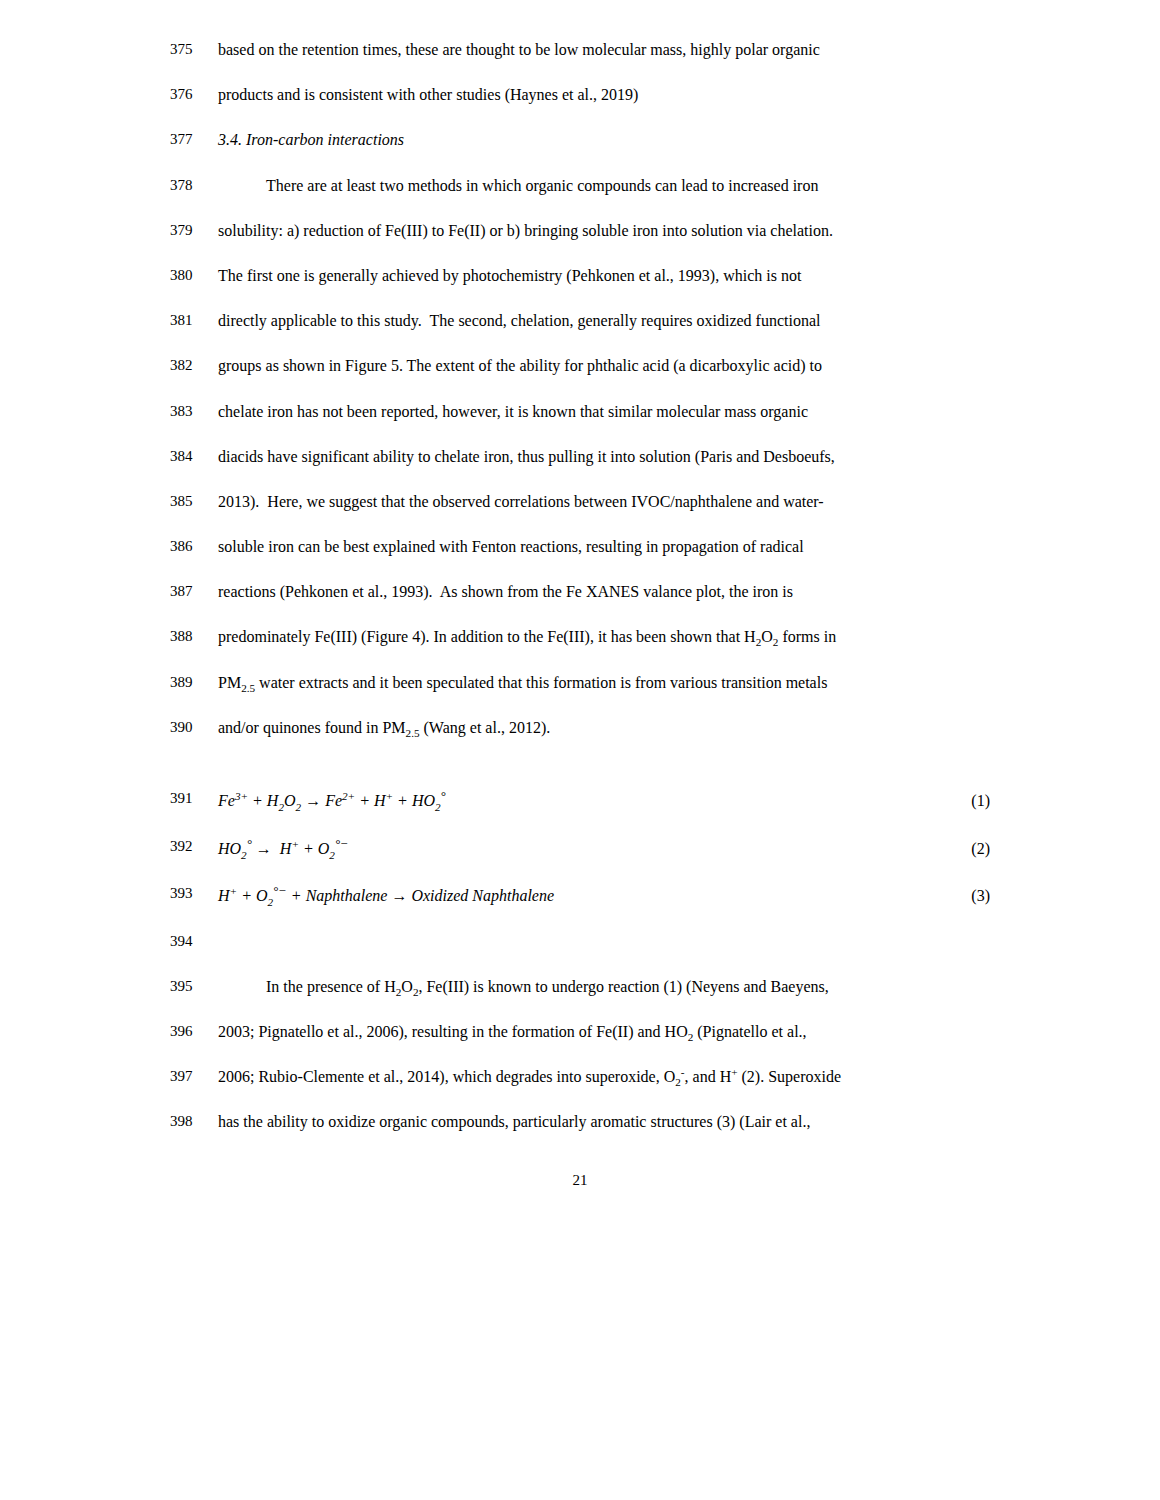375
based on the retention times, these are thought to be low molecular mass, highly polar organic
376
products and is consistent with other studies (Haynes et al., 2019)
377
3.4. Iron-carbon interactions
378
There are at least two methods in which organic compounds can lead to increased iron
379
solubility: a) reduction of Fe(III) to Fe(II) or b) bringing soluble iron into solution via chelation.
380
The first one is generally achieved by photochemistry (Pehkonen et al., 1993), which is not
381
directly applicable to this study. The second, chelation, generally requires oxidized functional
382
groups as shown in Figure 5. The extent of the ability for phthalic acid (a dicarboxylic acid) to
383
chelate iron has not been reported, however, it is known that similar molecular mass organic
384
diacids have significant ability to chelate iron, thus pulling it into solution (Paris and Desboeufs,
385
2013). Here, we suggest that the observed correlations between IVOC/naphthalene and water-
386
soluble iron can be best explained with Fenton reactions, resulting in propagation of radical
387
reactions (Pehkonen et al., 1993). As shown from the Fe XANES valance plot, the iron is
388
predominately Fe(III) (Figure 4). In addition to the Fe(III), it has been shown that H2O2 forms in
389
PM2.5 water extracts and it been speculated that this formation is from various transition metals
390
and/or quinones found in PM2.5 (Wang et al., 2012).
391
Fe3+ + H2O2 → Fe2+ + H+ + HO2°
(1)
392
HO2° → H+ + O2°−
(2)
393
H+ + O2°− + Naphthalene → Oxidized Naphthalene
(3)
394
395
In the presence of H2O2, Fe(III) is known to undergo reaction (1) (Neyens and Baeyens,
396
2003; Pignatello et al., 2006), resulting in the formation of Fe(II) and HO2 (Pignatello et al.,
397
2006; Rubio-Clemente et al., 2014), which degrades into superoxide, O2-, and H+ (2). Superoxide
398
has the ability to oxidize organic compounds, particularly aromatic structures (3) (Lair et al.,
21